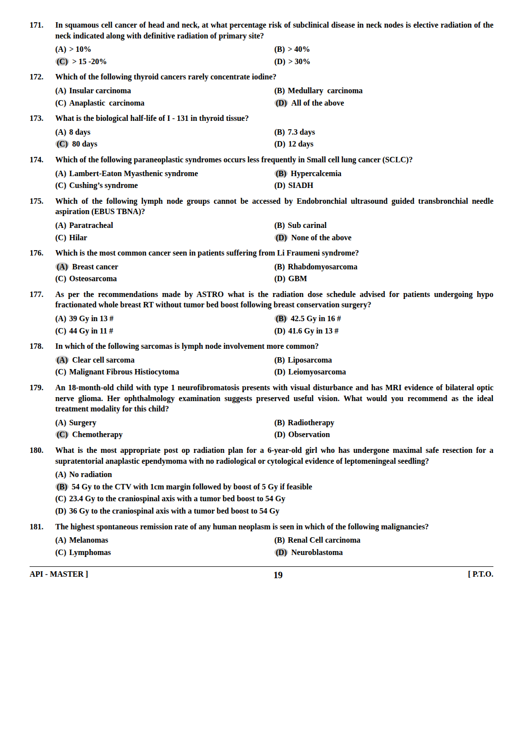171.
In squamous cell cancer of head and neck, at what percentage risk of subclinical disease in neck nodes is elective radiation of the neck indicated along with definitive radiation of primary site?
(A)> 10%
(B)> 40%
(C)> 15 -20%
(D)> 30%
172.
Which of the following thyroid cancers rarely concentrate iodine?
(A) Insular carcinoma
(B) Medullary carcinoma
(C) Anaplastic carcinoma
(D) All of the above
173.
What is the biological half-life of I - 131 in thyroid tissue?
(A) 8 days
(B) 7.3 days
(C) 80 days
(D) 12 days
174.
Which of the following paraneoplastic syndromes occurs less frequently in Small cell lung cancer (SCLC)?
(A) Lambert-Eaton Myasthenic syndrome
(B) Hypercalcemia
(C) Cushing’s syndrome
(D) SIADH
175.
Which of the following lymph node groups cannot be accessed by Endobronchial ultrasound guided transbronchial needle aspiration (EBUS TBNA)?
(A) Paratracheal
(B) Sub carinal
(C) Hilar
(D) None of the above
176.
Which is the most common cancer seen in patients suffering from Li Fraumeni syndrome?
(A) Breast cancer
(B) Rhabdomyosarcoma
(C) Osteosarcoma
(D) GBM
177.
As per the recommendations made by ASTRO what is the radiation dose schedule advised for patients undergoing hypo fractionated whole breast RT without tumor bed boost following breast conservation surgery?
(A) 39 Gy in 13 #
(B) 42.5 Gy in 16 #
(C) 44 Gy in 11 #
(D) 41.6 Gy in 13 #
178.
In which of the following sarcomas is lymph node involvement more common?
(A) Clear cell sarcoma
(B) Liposarcoma
(C) Malignant Fibrous Histiocytoma
(D) Leiomyosarcoma
179.
An 18-month-old child with type 1 neurofibromatosis presents with visual disturbance and has MRI evidence of bilateral optic nerve glioma. Her ophthalmology examination suggests preserved useful vision. What would you recommend as the ideal treatment modality for this child?
(A) Surgery
(B) Radiotherapy
(C) Chemotherapy
(D) Observation
180.
What is the most appropriate post op radiation plan for a 6-year-old girl who has undergone maximal safe resection for a supratentorial anaplastic ependymoma with no radiological or cytological evidence of leptomeningeal seedling?
(A) No radiation
(B) 54 Gy to the CTV with 1cm margin followed by boost of 5 Gy if feasible
(C) 23.4 Gy to the craniospinal axis with a tumor bed boost to 54 Gy
(D) 36 Gy to the craniospinal axis with a tumor bed boost to 54 Gy
181.
The highest spontaneous remission rate of any human neoplasm is seen in which of the following malignancies?
(A) Melanomas
(B) Renal Cell carcinoma
(C) Lymphomas
(D) Neuroblastoma
API - MASTER ]
19
[ P.T.O.